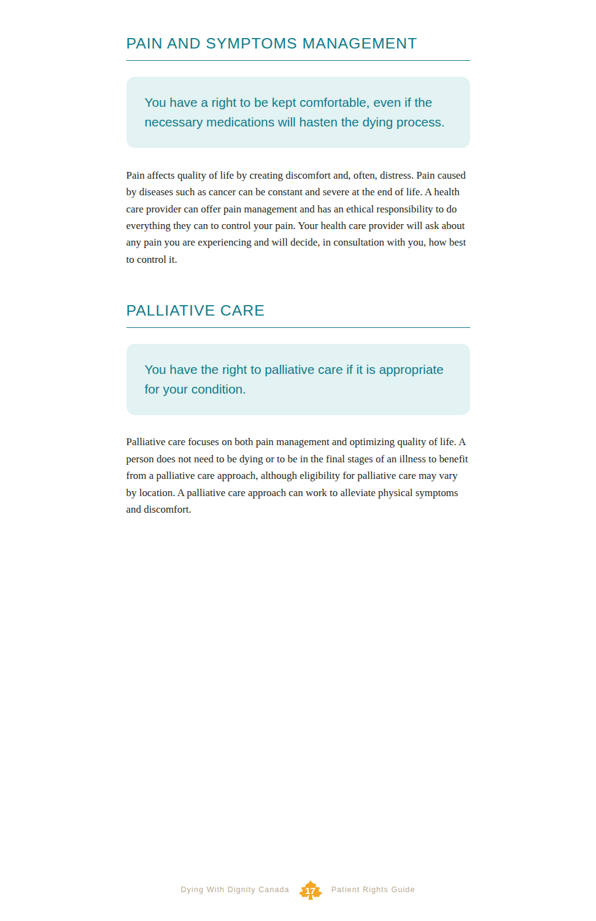Pain and Symptoms Management
You have a right to be kept comfortable, even if the necessary medications will hasten the dying process.
Pain affects quality of life by creating discomfort and, often, distress. Pain caused by diseases such as cancer can be constant and severe at the end of life. A health care provider can offer pain management and has an ethical responsibility to do everything they can to control your pain. Your health care provider will ask about any pain you are experiencing and will decide, in consultation with you, how best to control it.
Palliative Care
You have the right to palliative care if it is appropriate for your condition.
Palliative care focuses on both pain management and optimizing quality of life. A person does not need to be dying or to be in the final stages of an illness to benefit from a palliative care approach, although eligibility for palliative care may vary by location. A palliative care approach can work to alleviate physical symptoms and discomfort.
Dying With Dignity Canada 17 Patient Rights Guide